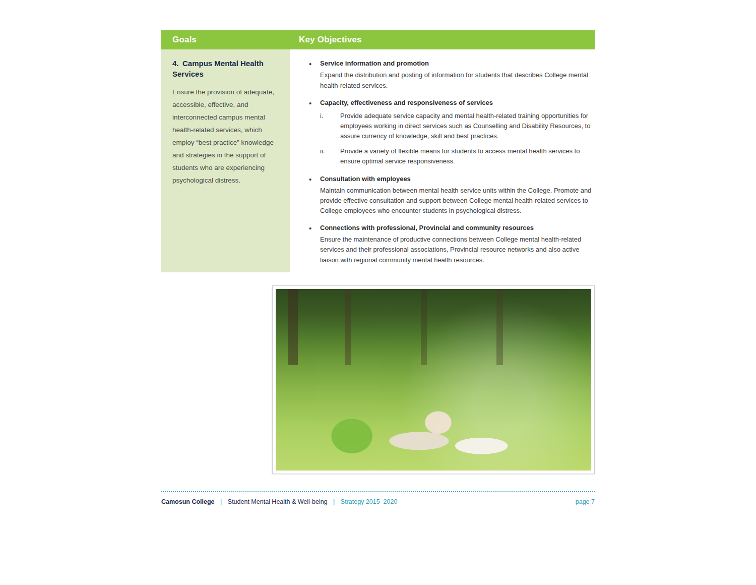Goals
Key Objectives
4. Campus Mental Health Services
Ensure the provision of adequate, accessible, effective, and interconnected campus mental health-related services, which employ “best practice” knowledge and strategies in the support of students who are experiencing psychological distress.
Service information and promotion
Expand the distribution and posting of information for students that describes College mental health-related services.
Capacity, effectiveness and responsiveness of services
Provide adequate service capacity and mental health-related training opportunities for employees working in direct services such as Counselling and Disability Resources, to assure currency of knowledge, skill and best practices.
Provide a variety of flexible means for students to access mental health services to ensure optimal service responsiveness.
Consultation with employees
Maintain communication between mental health service units within the College. Promote and provide effective consultation and support between College mental health-related services to College employees who encounter students in psychological distress.
Connections with professional, Provincial and community resources
Ensure the maintenance of productive connections between College mental health-related services and their professional associations, Provincial resource networks and also active liaison with regional community mental health resources.
Camosun College | Student Mental Health & Well-being | Strategy 2015–2020
page 7